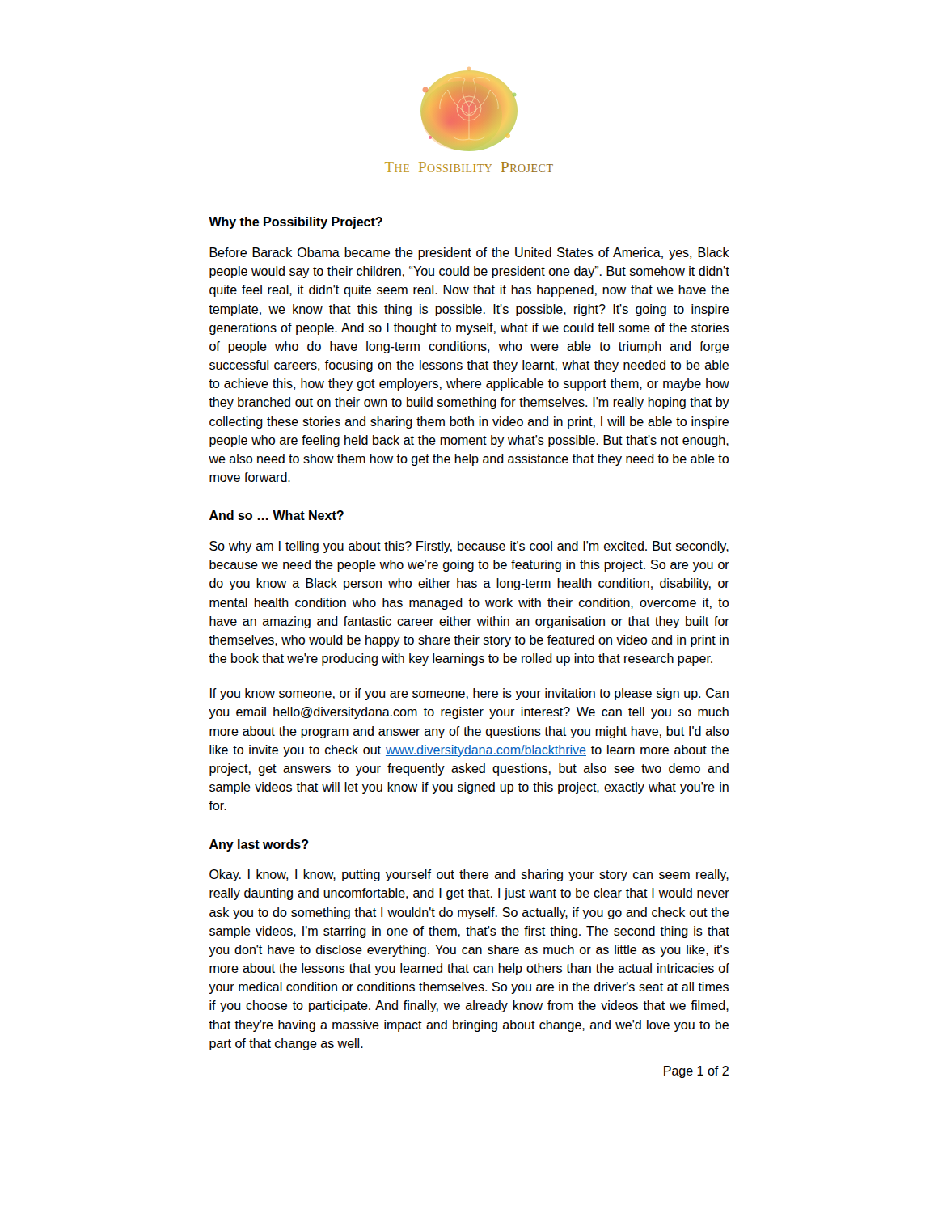THE POSSIBILITY PROJECT
Why the Possibility Project?
Before Barack Obama became the president of the United States of America, yes, Black people would say to their children, “You could be president one day”. But somehow it didn't quite feel real, it didn't quite seem real. Now that it has happened, now that we have the template, we know that this thing is possible. It's possible, right? It's going to inspire generations of people. And so I thought to myself, what if we could tell some of the stories of people who do have long-term conditions, who were able to triumph and forge successful careers, focusing on the lessons that they learnt, what they needed to be able to achieve this, how they got employers, where applicable to support them, or maybe how they branched out on their own to build something for themselves. I'm really hoping that by collecting these stories and sharing them both in video and in print, I will be able to inspire people who are feeling held back at the moment by what's possible. But that's not enough, we also need to show them how to get the help and assistance that they need to be able to move forward.
And so … What Next?
So why am I telling you about this? Firstly, because it's cool and I'm excited. But secondly, because we need the people who we’re going to be featuring in this project. So are you or do you know a Black person who either has a long-term health condition, disability, or mental health condition who has managed to work with their condition, overcome it, to have an amazing and fantastic career either within an organisation or that they built for themselves, who would be happy to share their story to be featured on video and in print in the book that we're producing with key learnings to be rolled up into that research paper.
If you know someone, or if you are someone, here is your invitation to please sign up. Can you email hello@diversitydana.com to register your interest? We can tell you so much more about the program and answer any of the questions that you might have, but I'd also like to invite you to check out www.diversitydana.com/blackthrive to learn more about the project, get answers to your frequently asked questions, but also see two demo and sample videos that will let you know if you signed up to this project, exactly what you're in for.
Any last words?
Okay. I know, I know, putting yourself out there and sharing your story can seem really, really daunting and uncomfortable, and I get that. I just want to be clear that I would never ask you to do something that I wouldn't do myself. So actually, if you go and check out the sample videos, I'm starring in one of them, that's the first thing. The second thing is that you don't have to disclose everything. You can share as much or as little as you like, it's more about the lessons that you learned that can help others than the actual intricacies of your medical condition or conditions themselves. So you are in the driver's seat at all times if you choose to participate. And finally, we already know from the videos that we filmed, that they're having a massive impact and bringing about change, and we'd love you to be part of that change as well.
Page 1 of 2